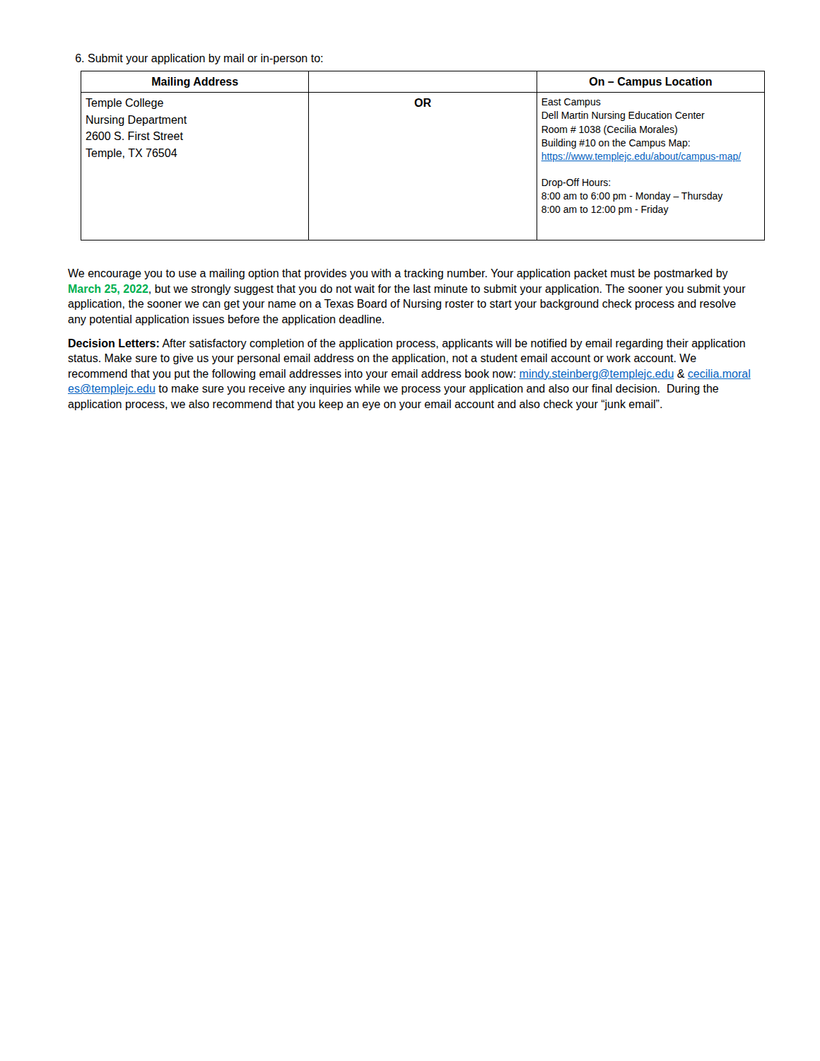Submit your application by mail or in-person to:
| Mailing Address | | On – Campus Location |
| --- | --- | --- |
| Temple College Nursing Department 2600 S. First Street Temple, TX 76504 | OR | East Campus Dell Martin Nursing Education Center Room # 1038 (Cecilia Morales) Building #10 on the Campus Map: https://www.templejc.edu/about/campus-map/ Drop-Off Hours: 8:00 am to 6:00 pm - Monday – Thursday 8:00 am to 12:00 pm - Friday |
We encourage you to use a mailing option that provides you with a tracking number. Your application packet must be postmarked by March 25, 2022, but we strongly suggest that you do not wait for the last minute to submit your application. The sooner you submit your application, the sooner we can get your name on a Texas Board of Nursing roster to start your background check process and resolve any potential application issues before the application deadline.
Decision Letters: After satisfactory completion of the application process, applicants will be notified by email regarding their application status. Make sure to give us your personal email address on the application, not a student email account or work account. We recommend that you put the following email addresses into your email address book now: mindy.steinberg@templejc.edu & cecilia.morales@templejc.edu to make sure you receive any inquiries while we process your application and also our final decision. During the application process, we also recommend that you keep an eye on your email account and also check your “junk email”.